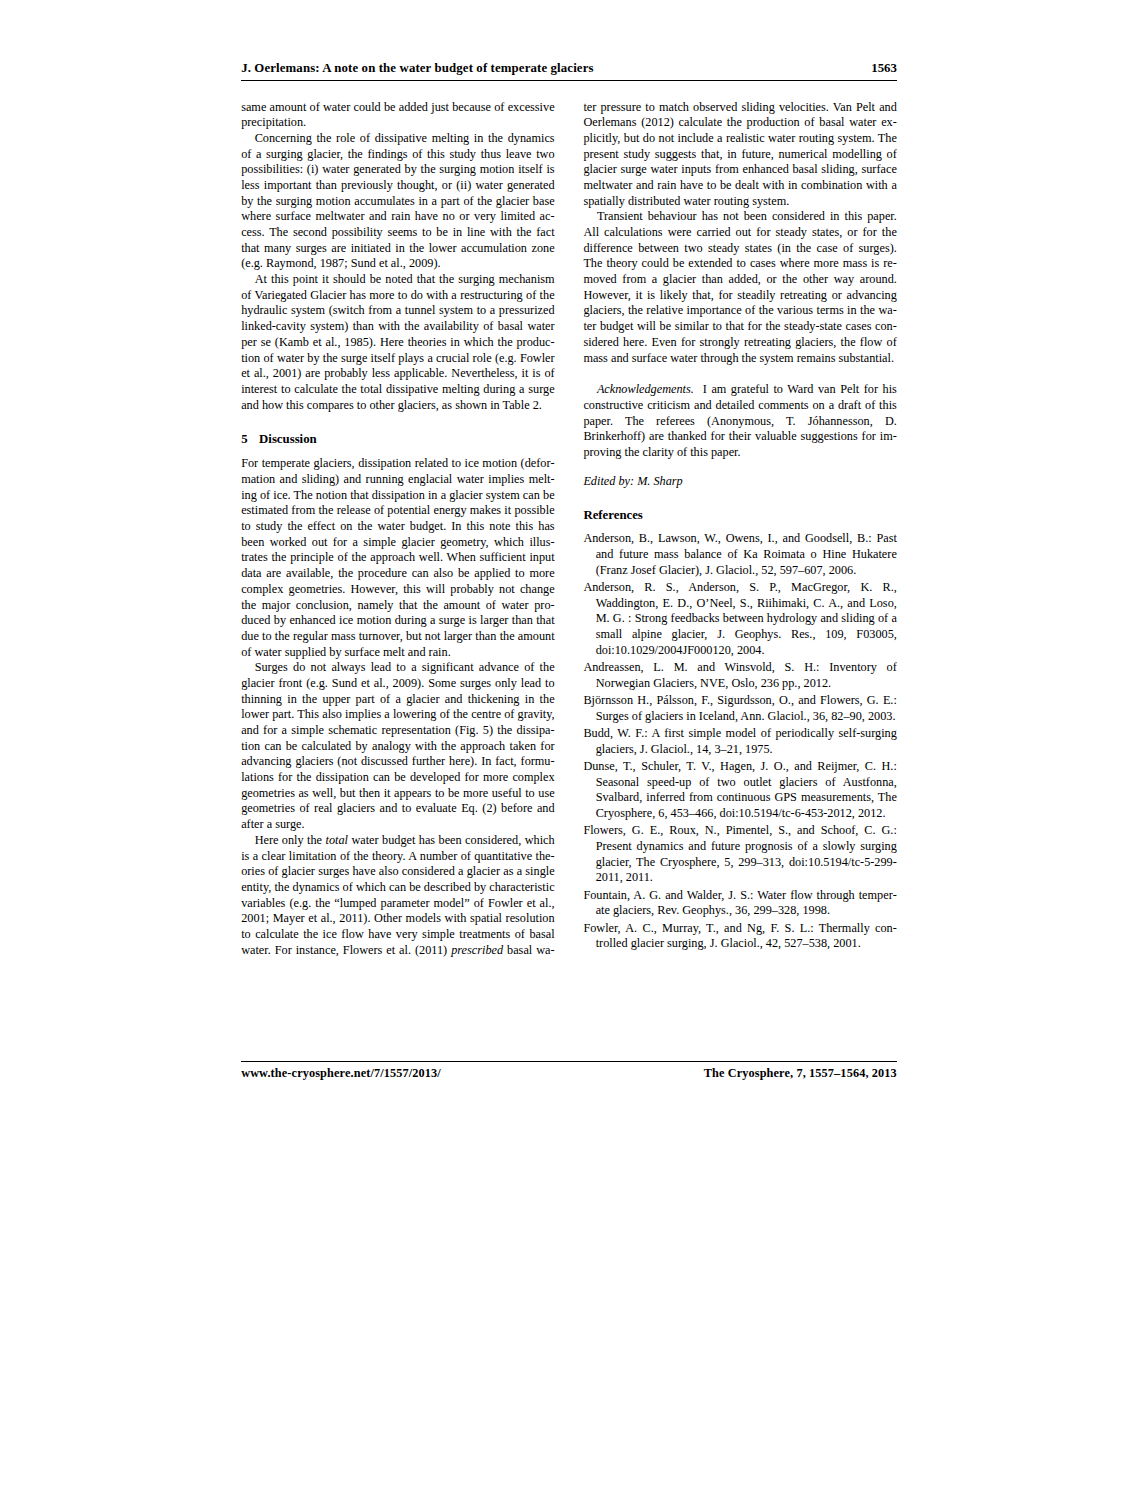J. Oerlemans: A note on the water budget of temperate glaciers 1563
same amount of water could be added just because of excessive precipitation.
Concerning the role of dissipative melting in the dynamics of a surging glacier, the findings of this study thus leave two possibilities: (i) water generated by the surging motion itself is less important than previously thought, or (ii) water generated by the surging motion accumulates in a part of the glacier base where surface meltwater and rain have no or very limited access. The second possibility seems to be in line with the fact that many surges are initiated in the lower accumulation zone (e.g. Raymond, 1987; Sund et al., 2009).
At this point it should be noted that the surging mechanism of Variegated Glacier has more to do with a restructuring of the hydraulic system (switch from a tunnel system to a pressurized linked-cavity system) than with the availability of basal water per se (Kamb et al., 1985). Here theories in which the production of water by the surge itself plays a crucial role (e.g. Fowler et al., 2001) are probably less applicable. Nevertheless, it is of interest to calculate the total dissipative melting during a surge and how this compares to other glaciers, as shown in Table 2.
5 Discussion
For temperate glaciers, dissipation related to ice motion (deformation and sliding) and running englacial water implies melting of ice. The notion that dissipation in a glacier system can be estimated from the release of potential energy makes it possible to study the effect on the water budget. In this note this has been worked out for a simple glacier geometry, which illustrates the principle of the approach well. When sufficient input data are available, the procedure can also be applied to more complex geometries. However, this will probably not change the major conclusion, namely that the amount of water produced by enhanced ice motion during a surge is larger than that due to the regular mass turnover, but not larger than the amount of water supplied by surface melt and rain.
Surges do not always lead to a significant advance of the glacier front (e.g. Sund et al., 2009). Some surges only lead to thinning in the upper part of a glacier and thickening in the lower part. This also implies a lowering of the centre of gravity, and for a simple schematic representation (Fig. 5) the dissipation can be calculated by analogy with the approach taken for advancing glaciers (not discussed further here). In fact, formulations for the dissipation can be developed for more complex geometries as well, but then it appears to be more useful to use geometries of real glaciers and to evaluate Eq. (2) before and after a surge.
Here only the total water budget has been considered, which is a clear limitation of the theory. A number of quantitative theories of glacier surges have also considered a glacier as a single entity, the dynamics of which can be described by characteristic variables (e.g. the “lumped parameter model” of Fowler et al., 2001; Mayer et al., 2011). Other models with spatial resolution to calculate the ice flow have very simple treatments of basal water. For instance, Flowers et al. (2011) prescribed basal water pressure to match observed sliding velocities. Van Pelt and Oerlemans (2012) calculate the production of basal water explicitly, but do not include a realistic water routing system. The present study suggests that, in future, numerical modelling of glacier surge water inputs from enhanced basal sliding, surface meltwater and rain have to be dealt with in combination with a spatially distributed water routing system.
Transient behaviour has not been considered in this paper. All calculations were carried out for steady states, or for the difference between two steady states (in the case of surges). The theory could be extended to cases where more mass is removed from a glacier than added, or the other way around. However, it is likely that, for steadily retreating or advancing glaciers, the relative importance of the various terms in the water budget will be similar to that for the steady-state cases considered here. Even for strongly retreating glaciers, the flow of mass and surface water through the system remains substantial.
Acknowledgements. I am grateful to Ward van Pelt for his constructive criticism and detailed comments on a draft of this paper. The referees (Anonymous, T. Jóhannesson, D. Brinkerhoff) are thanked for their valuable suggestions for improving the clarity of this paper.
Edited by: M. Sharp
References
Anderson, B., Lawson, W., Owens, I., and Goodsell, B.: Past and future mass balance of Ka Roimata o Hine Hukatere (Franz Josef Glacier), J. Glaciol., 52, 597–607, 2006.
Anderson, R. S., Anderson, S. P., MacGregor, K. R., Waddington, E. D., O’Neel, S., Riihimaki, C. A., and Loso, M. G. : Strong feedbacks between hydrology and sliding of a small alpine glacier, J. Geophys. Res., 109, F03005, doi:10.1029/2004JF000120, 2004.
Andreassen, L. M. and Winsvold, S. H.: Inventory of Norwegian Glaciers, NVE, Oslo, 236 pp., 2012.
Björnsson H., Pálsson, F., Sigurdsson, O., and Flowers, G. E.: Surges of glaciers in Iceland, Ann. Glaciol., 36, 82–90, 2003.
Budd, W. F.: A first simple model of periodically self-surging glaciers, J. Glaciol., 14, 3–21, 1975.
Dunse, T., Schuler, T. V., Hagen, J. O., and Reijmer, C. H.: Seasonal speed-up of two outlet glaciers of Austfonna, Svalbard, inferred from continuous GPS measurements, The Cryosphere, 6, 453–466, doi:10.5194/tc-6-453-2012, 2012.
Flowers, G. E., Roux, N., Pimentel, S., and Schoof, C. G.: Present dynamics and future prognosis of a slowly surging glacier, The Cryosphere, 5, 299–313, doi:10.5194/tc-5-299-2011, 2011.
Fountain, A. G. and Walder, J. S.: Water flow through temperate glaciers, Rev. Geophys., 36, 299–328, 1998.
Fowler, A. C., Murray, T., and Ng, F. S. L.: Thermally controlled glacier surging, J. Glaciol., 42, 527–538, 2001.
www.the-cryosphere.net/7/1557/2013/ The Cryosphere, 7, 1557–1564, 2013